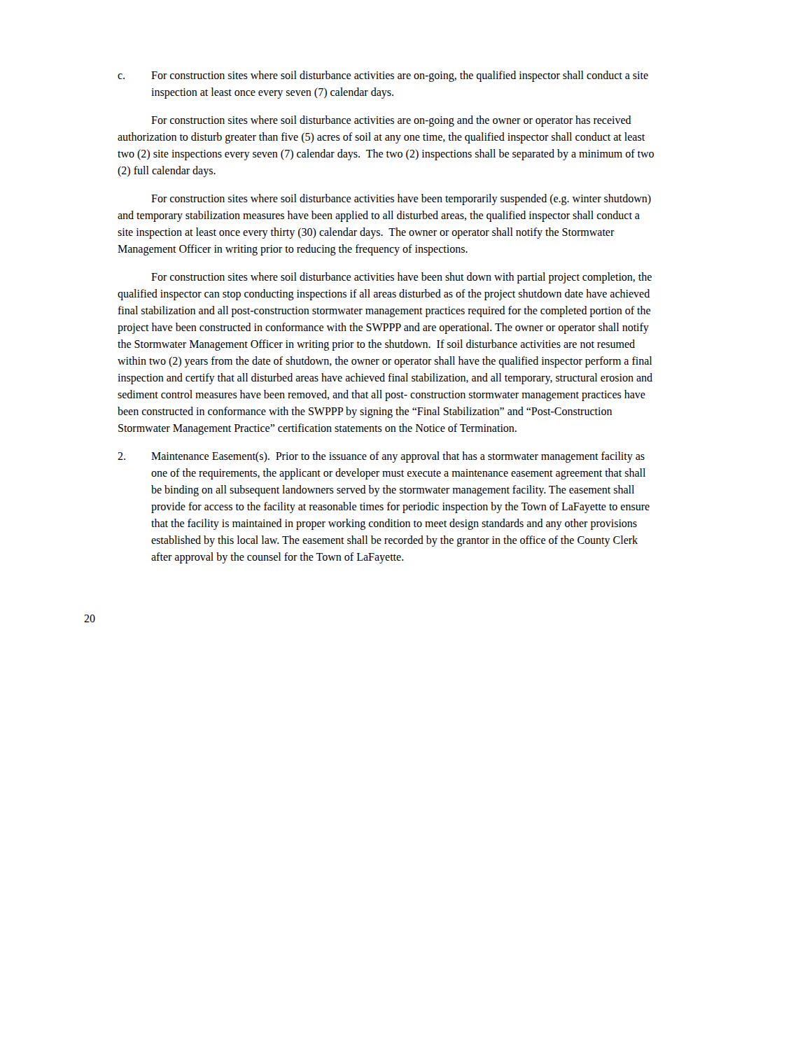c.
For construction sites where soil disturbance activities are on-going, the qualified inspector shall conduct a site inspection at least once every seven (7) calendar days.
For construction sites where soil disturbance activities are on-going and the owner or operator has received authorization to disturb greater than five (5) acres of soil at any one time, the qualified inspector shall conduct at least two (2) site inspections every seven (7) calendar days. The two (2) inspections shall be separated by a minimum of two (2) full calendar days.
For construction sites where soil disturbance activities have been temporarily suspended (e.g. winter shutdown) and temporary stabilization measures have been applied to all disturbed areas, the qualified inspector shall conduct a site inspection at least once every thirty (30) calendar days. The owner or operator shall notify the Stormwater Management Officer in writing prior to reducing the frequency of inspections.
For construction sites where soil disturbance activities have been shut down with partial project completion, the qualified inspector can stop conducting inspections if all areas disturbed as of the project shutdown date have achieved final stabilization and all post-construction stormwater management practices required for the completed portion of the project have been constructed in conformance with the SWPPP and are operational. The owner or operator shall notify the Stormwater Management Officer in writing prior to the shutdown. If soil disturbance activities are not resumed within two (2) years from the date of shutdown, the owner or operator shall have the qualified inspector perform a final inspection and certify that all disturbed areas have achieved final stabilization, and all temporary, structural erosion and sediment control measures have been removed, and that all post- construction stormwater management practices have been constructed in conformance with the SWPPP by signing the “Final Stabilization” and “Post-Construction Stormwater Management Practice” certification statements on the Notice of Termination.
2.
Maintenance Easement(s). Prior to the issuance of any approval that has a stormwater management facility as one of the requirements, the applicant or developer must execute a maintenance easement agreement that shall be binding on all subsequent landowners served by the stormwater management facility. The easement shall provide for access to the facility at reasonable times for periodic inspection by the Town of LaFayette to ensure that the facility is maintained in proper working condition to meet design standards and any other provisions established by this local law. The easement shall be recorded by the grantor in the office of the County Clerk after approval by the counsel for the Town of LaFayette.
20